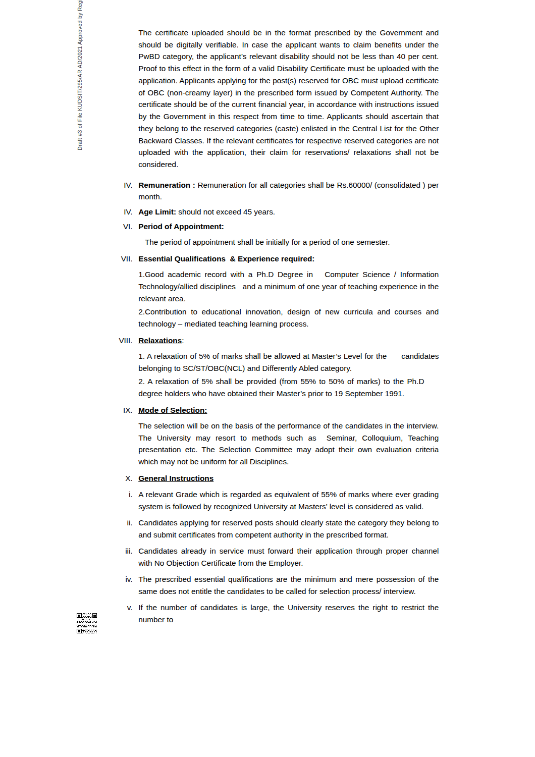Draft #3 of File KUDSIT/295/AR AD/2021 Approved by Registrar on 10-Mar-2022 05:38 PM - Page 2
The certificate uploaded should be in the format prescribed by the Government and should be digitally verifiable. In case the applicant wants to claim benefits under the PwBD category, the applicant’s relevant disability should not be less than 40 per cent. Proof to this effect in the form of a valid Disability Certificate must be uploaded with the application. Applicants applying for the post(s) reserved for OBC must upload certificate of OBC (non-creamy layer) in the prescribed form issued by Competent Authority. The certificate should be of the current financial year, in accordance with instructions issued by the Government in this respect from time to time. Applicants should ascertain that they belong to the reserved categories (caste) enlisted in the Central List for the Other Backward Classes. If the relevant certificates for respective reserved categories are not uploaded with the application, their claim for reservations/ relaxations shall not be considered.
IV.
Remuneration : Remuneration for all categories shall be Rs.60000/ (consolidated ) per month.
IV.
Age Limit: should not exceed 45 years.
VI.
Period of Appointment:
The period of appointment shall be initially for a period of one semester.
VII.
Essential Qualifications & Experience required:
1.Good academic record with a Ph.D Degree in Computer Science / Information Technology/allied disciplines and a minimum of one year of teaching experience in the relevant area.
2.Contribution to educational innovation, design of new curricula and courses and technology – mediated teaching learning process.
VIII.
Relaxations:
1. A relaxation of 5% of marks shall be allowed at Master’s Level for the candidates belonging to SC/ST/OBC(NCL) and Differently Abled category.
2. A relaxation of 5% shall be provided (from 55% to 50% of marks) to the Ph.D degree holders who have obtained their Master’s prior to 19 September 1991.
IX.
Mode of Selection:
The selection will be on the basis of the performance of the candidates in the interview. The University may resort to methods such as Seminar, Colloquium, Teaching presentation etc. The Selection Committee may adopt their own evaluation criteria which may not be uniform for all Disciplines.
X.
General Instructions
i. A relevant Grade which is regarded as equivalent of 55% of marks where ever grading system is followed by recognized University at Masters’ level is considered as valid.
ii. Candidates applying for reserved posts should clearly state the category they belong to and submit certificates from competent authority in the prescribed format.
iii. Candidates already in service must forward their application through proper channel with No Objection Certificate from the Employer.
iv. The prescribed essential qualifications are the minimum and mere possession of the same does not entitle the candidates to be called for selection process/ interview.
v. If the number of candidates is large, the University reserves the right to restrict the number to